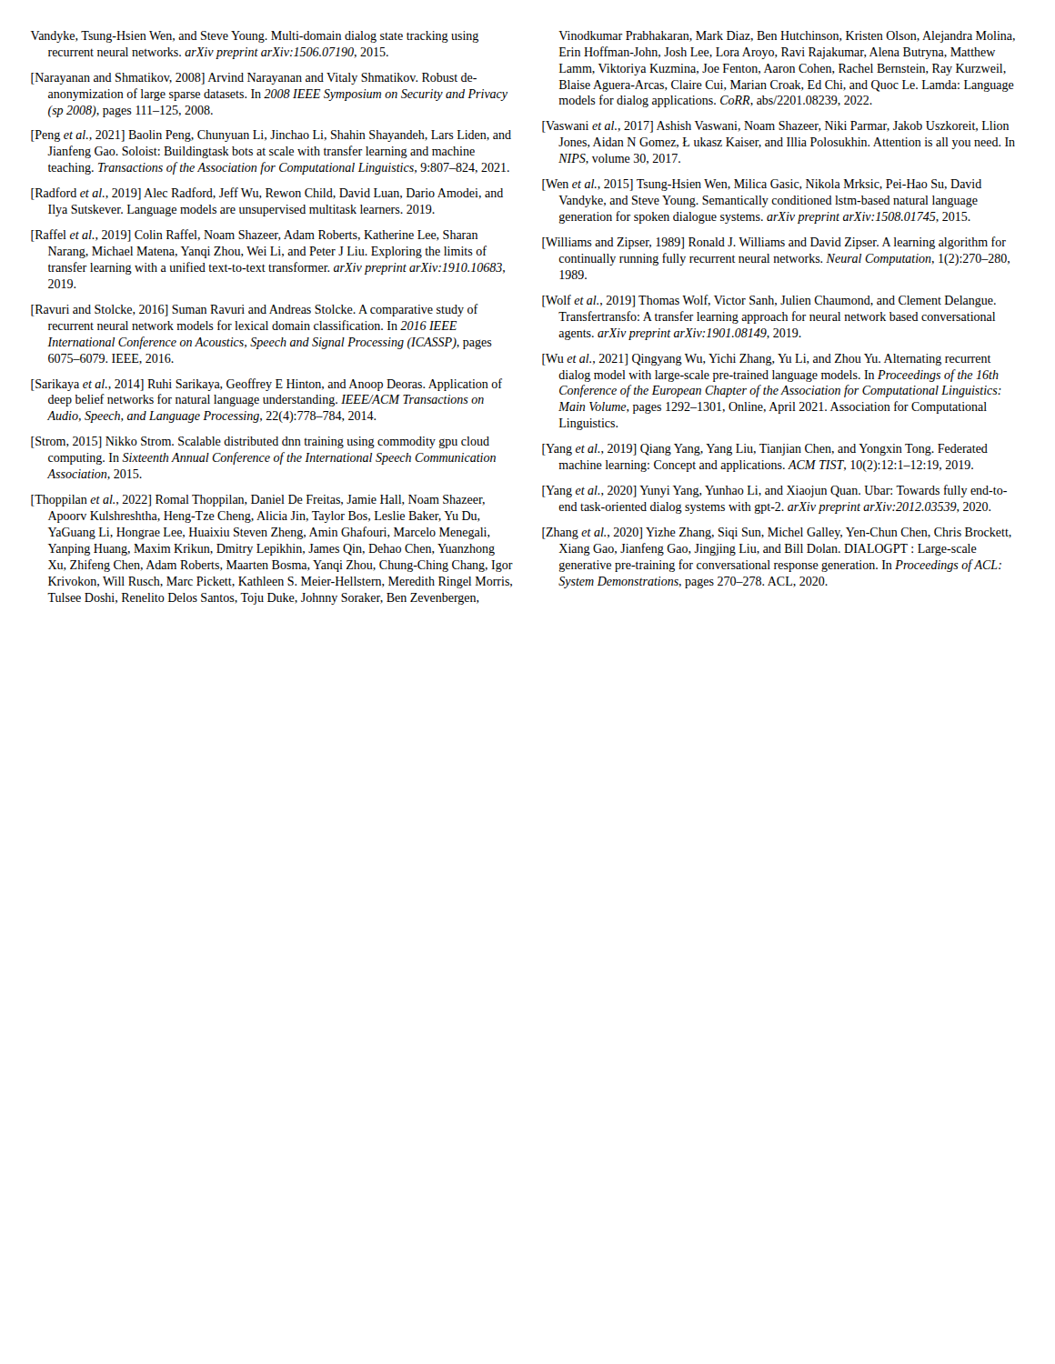Vandyke, Tsung-Hsien Wen, and Steve Young. Multi-domain dialog state tracking using recurrent neural networks. arXiv preprint arXiv:1506.07190, 2015.
[Narayanan and Shmatikov, 2008] Arvind Narayanan and Vitaly Shmatikov. Robust de-anonymization of large sparse datasets. In 2008 IEEE Symposium on Security and Privacy (sp 2008), pages 111–125, 2008.
[Peng et al., 2021] Baolin Peng, Chunyuan Li, Jinchao Li, Shahin Shayandeh, Lars Liden, and Jianfeng Gao. Soloist: Buildingtask bots at scale with transfer learning and machine teaching. Transactions of the Association for Computational Linguistics, 9:807–824, 2021.
[Radford et al., 2019] Alec Radford, Jeff Wu, Rewon Child, David Luan, Dario Amodei, and Ilya Sutskever. Language models are unsupervised multitask learners. 2019.
[Raffel et al., 2019] Colin Raffel, Noam Shazeer, Adam Roberts, Katherine Lee, Sharan Narang, Michael Matena, Yanqi Zhou, Wei Li, and Peter J Liu. Exploring the limits of transfer learning with a unified text-to-text transformer. arXiv preprint arXiv:1910.10683, 2019.
[Ravuri and Stolcke, 2016] Suman Ravuri and Andreas Stolcke. A comparative study of recurrent neural network models for lexical domain classification. In 2016 IEEE International Conference on Acoustics, Speech and Signal Processing (ICASSP), pages 6075–6079. IEEE, 2016.
[Sarikaya et al., 2014] Ruhi Sarikaya, Geoffrey E Hinton, and Anoop Deoras. Application of deep belief networks for natural language understanding. IEEE/ACM Transactions on Audio, Speech, and Language Processing, 22(4):778–784, 2014.
[Strom, 2015] Nikko Strom. Scalable distributed dnn training using commodity gpu cloud computing. In Sixteenth Annual Conference of the International Speech Communication Association, 2015.
[Thoppilan et al., 2022] Romal Thoppilan, Daniel De Freitas, Jamie Hall, Noam Shazeer, Apoorv Kulshreshtha, Heng-Tze Cheng, Alicia Jin, Taylor Bos, Leslie Baker, Yu Du, YaGuang Li, Hongrae Lee, Huaixiu Steven Zheng, Amin Ghafouri, Marcelo Menegali, Yanping Huang, Maxim Krikun, Dmitry Lepikhin, James Qin, Dehao Chen, Yuanzhong Xu, Zhifeng Chen, Adam Roberts, Maarten Bosma, Yanqi Zhou, Chung-Ching Chang, Igor Krivokon, Will Rusch, Marc Pickett, Kathleen S. Meier-Hellstern, Meredith Ringel Morris, Tulsee Doshi, Renelito Delos Santos, Toju Duke, Johnny Soraker, Ben Zevenbergen, Vinodkumar Prabhakaran, Mark Diaz, Ben Hutchinson, Kristen Olson, Alejandra Molina, Erin Hoffman-John, Josh Lee, Lora Aroyo, Ravi Rajakumar, Alena Butryna, Matthew Lamm, Viktoriya Kuzmina, Joe Fenton, Aaron Cohen, Rachel Bernstein, Ray Kurzweil, Blaise Aguera-Arcas, Claire Cui, Marian Croak, Ed Chi, and Quoc Le. Lamda: Language models for dialog applications. CoRR, abs/2201.08239, 2022.
[Vaswani et al., 2017] Ashish Vaswani, Noam Shazeer, Niki Parmar, Jakob Uszkoreit, Llion Jones, Aidan N Gomez, Ł ukasz Kaiser, and Illia Polosukhin. Attention is all you need. In NIPS, volume 30, 2017.
[Wen et al., 2015] Tsung-Hsien Wen, Milica Gasic, Nikola Mrksic, Pei-Hao Su, David Vandyke, and Steve Young. Semantically conditioned lstm-based natural language generation for spoken dialogue systems. arXiv preprint arXiv:1508.01745, 2015.
[Williams and Zipser, 1989] Ronald J. Williams and David Zipser. A learning algorithm for continually running fully recurrent neural networks. Neural Computation, 1(2):270–280, 1989.
[Wolf et al., 2019] Thomas Wolf, Victor Sanh, Julien Chaumond, and Clement Delangue. Transfertransfo: A transfer learning approach for neural network based conversational agents. arXiv preprint arXiv:1901.08149, 2019.
[Wu et al., 2021] Qingyang Wu, Yichi Zhang, Yu Li, and Zhou Yu. Alternating recurrent dialog model with large-scale pre-trained language models. In Proceedings of the 16th Conference of the European Chapter of the Association for Computational Linguistics: Main Volume, pages 1292–1301, Online, April 2021. Association for Computational Linguistics.
[Yang et al., 2019] Qiang Yang, Yang Liu, Tianjian Chen, and Yongxin Tong. Federated machine learning: Concept and applications. ACM TIST, 10(2):12:1–12:19, 2019.
[Yang et al., 2020] Yunyi Yang, Yunhao Li, and Xiaojun Quan. Ubar: Towards fully end-to-end task-oriented dialog systems with gpt-2. arXiv preprint arXiv:2012.03539, 2020.
[Zhang et al., 2020] Yizhe Zhang, Siqi Sun, Michel Galley, Yen-Chun Chen, Chris Brockett, Xiang Gao, Jianfeng Gao, Jingjing Liu, and Bill Dolan. DIALOGPT : Large-scale generative pre-training for conversational response generation. In Proceedings of ACL: System Demonstrations, pages 270–278. ACL, 2020.